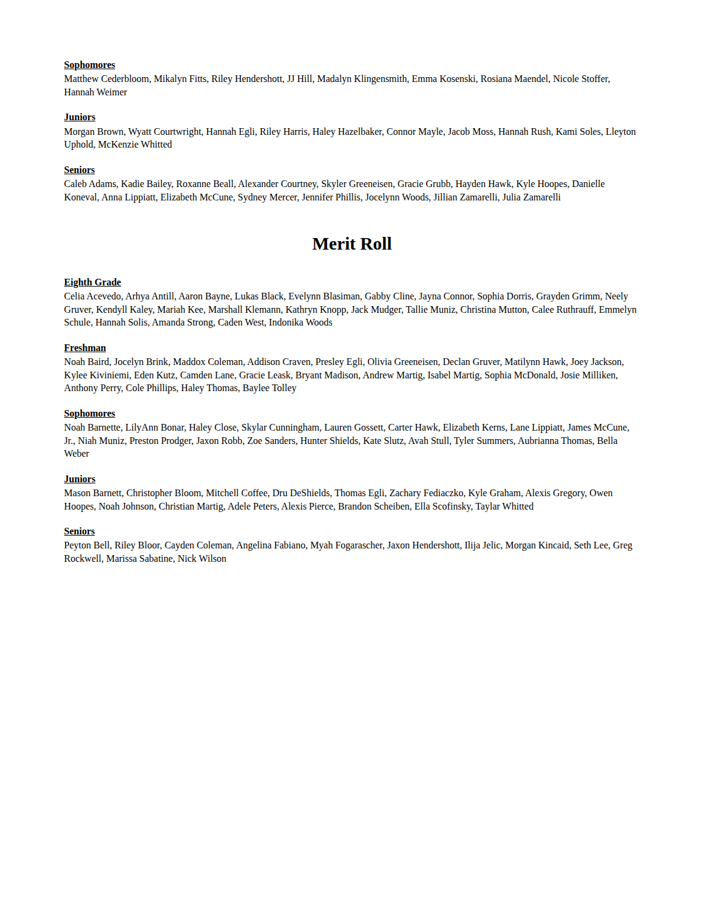Sophomores
Matthew Cederbloom, Mikalyn Fitts, Riley Hendershott, JJ Hill, Madalyn Klingensmith, Emma Kosenski, Rosiana Maendel, Nicole Stoffer, Hannah Weimer
Juniors
Morgan Brown, Wyatt Courtwright, Hannah Egli, Riley Harris, Haley Hazelbaker, Connor Mayle, Jacob Moss, Hannah Rush, Kami Soles, Lleyton Uphold, McKenzie Whitted
Seniors
Caleb Adams, Kadie Bailey, Roxanne Beall, Alexander Courtney, Skyler Greeneisen, Gracie Grubb, Hayden Hawk, Kyle Hoopes, Danielle Koneval, Anna Lippiatt, Elizabeth McCune, Sydney Mercer, Jennifer Phillis, Jocelynn Woods, Jillian Zamarelli, Julia Zamarelli
Merit Roll
Eighth Grade
Celia Acevedo, Arhya Antill, Aaron Bayne, Lukas Black, Evelynn Blasiman, Gabby Cline, Jayna Connor, Sophia Dorris, Grayden Grimm, Neely Gruver, Kendyll Kaley, Mariah Kee, Marshall Klemann, Kathryn Knopp, Jack Mudger, Tallie Muniz, Christina Mutton, Calee Ruthrauff, Emmelyn Schule, Hannah Solis, Amanda Strong, Caden West, Indonika Woods
Freshman
Noah Baird, Jocelyn Brink, Maddox Coleman, Addison Craven, Presley Egli, Olivia Greeneisen, Declan Gruver, Matilynn Hawk, Joey Jackson, Kylee Kiviniemi, Eden Kutz, Camden Lane, Gracie Leask, Bryant Madison, Andrew Martig, Isabel Martig, Sophia McDonald, Josie Milliken, Anthony Perry, Cole Phillips, Haley Thomas, Baylee Tolley
Sophomores
Noah Barnette, LilyAnn Bonar, Haley Close, Skylar Cunningham, Lauren Gossett, Carter Hawk, Elizabeth Kerns, Lane Lippiatt, James McCune, Jr., Niah Muniz, Preston Prodger, Jaxon Robb, Zoe Sanders, Hunter Shields, Kate Slutz, Avah Stull, Tyler Summers, Aubrianna Thomas, Bella Weber
Juniors
Mason Barnett, Christopher Bloom, Mitchell Coffee, Dru DeShields, Thomas Egli, Zachary Fediaczko, Kyle Graham, Alexis Gregory, Owen Hoopes, Noah Johnson, Christian Martig, Adele Peters, Alexis Pierce, Brandon Scheiben, Ella Scofinsky, Taylar Whitted
Seniors
Peyton Bell, Riley Bloor, Cayden Coleman, Angelina Fabiano, Myah Fogarascher, Jaxon Hendershott, Ilija Jelic, Morgan Kincaid, Seth Lee, Greg Rockwell, Marissa Sabatine, Nick Wilson